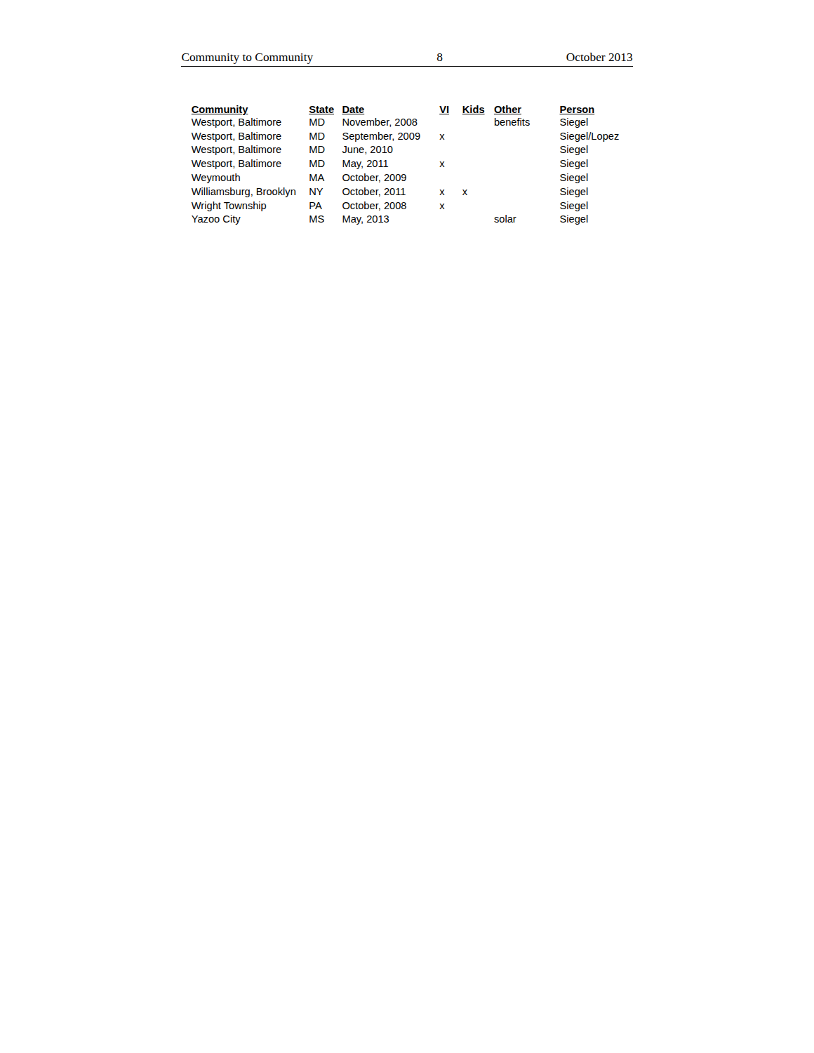Community to Community 8 October 2013
| Community | State | Date | VI | Kids | Other | Person |
| --- | --- | --- | --- | --- | --- | --- |
| Westport, Baltimore | MD | November, 2008 | | | benefits | Siegel |
| Westport, Baltimore | MD | September, 2009 | x | | | Siegel/Lopez |
| Westport, Baltimore | MD | June, 2010 | | | | Siegel |
| Westport, Baltimore | MD | May, 2011 | x | | | Siegel |
| Weymouth | MA | October, 2009 | | | | Siegel |
| Williamsburg, Brooklyn | NY | October, 2011 | x | x | | Siegel |
| Wright Township | PA | October, 2008 | x | | | Siegel |
| Yazoo City | MS | May, 2013 | | | solar | Siegel |